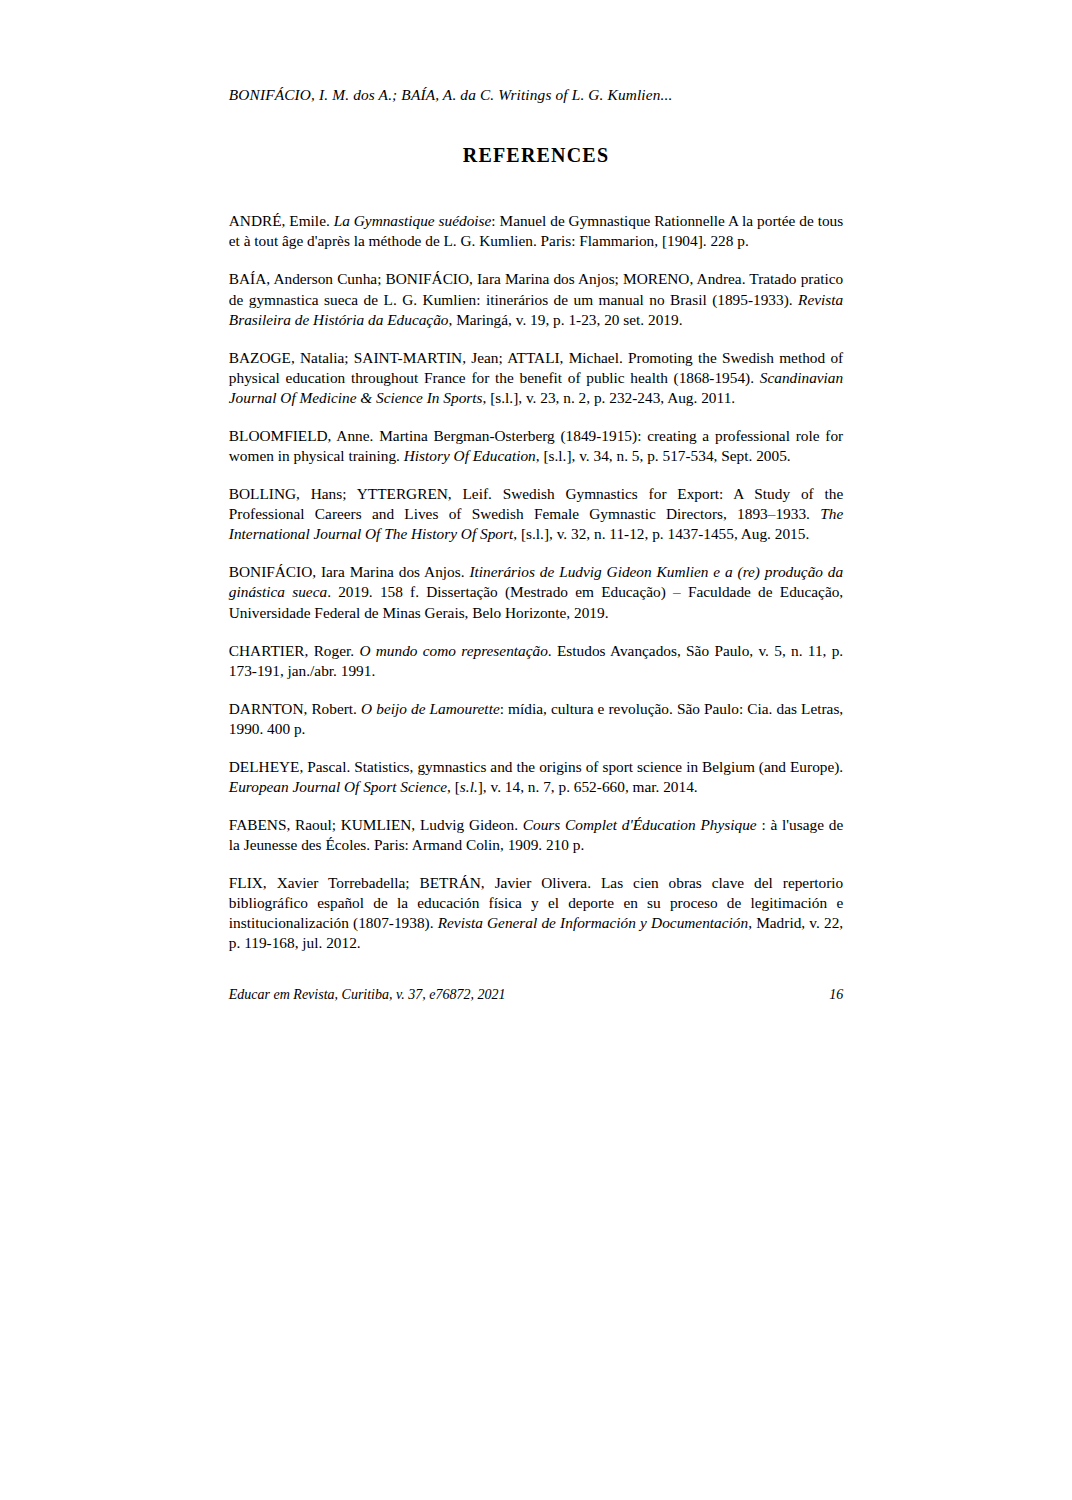BONIFÁCIO, I. M. dos A.; BAÍA, A. da C. Writings of L. G. Kumlien...
REFERENCES
ANDRÉ, Emile. La Gymnastique suédoise: Manuel de Gymnastique Rationnelle A la portée de tous et à tout âge d'après la méthode de L. G. Kumlien. Paris: Flammarion, [1904]. 228 p.
BAÍA, Anderson Cunha; BONIFÁCIO, Iara Marina dos Anjos; MORENO, Andrea. Tratado pratico de gymnastica sueca de L. G. Kumlien: itinerários de um manual no Brasil (1895-1933). Revista Brasileira de História da Educação, Maringá, v. 19, p. 1-23, 20 set. 2019.
BAZOGE, Natalia; SAINT-MARTIN, Jean; ATTALI, Michael. Promoting the Swedish method of physical education throughout France for the benefit of public health (1868-1954). Scandinavian Journal Of Medicine & Science In Sports, [s.l.], v. 23, n. 2, p. 232-243, Aug. 2011.
BLOOMFIELD, Anne. Martina Bergman-Osterberg (1849-1915): creating a professional role for women in physical training. History Of Education, [s.l.], v. 34, n. 5, p. 517-534, Sept. 2005.
BOLLING, Hans; YTTERGREN, Leif. Swedish Gymnastics for Export: A Study of the Professional Careers and Lives of Swedish Female Gymnastic Directors, 1893–1933. The International Journal Of The History Of Sport, [s.l.], v. 32, n. 11-12, p. 1437-1455, Aug. 2015.
BONIFÁCIO, Iara Marina dos Anjos. Itinerários de Ludvig Gideon Kumlien e a (re) produção da ginástica sueca. 2019. 158 f. Dissertação (Mestrado em Educação) – Faculdade de Educação, Universidade Federal de Minas Gerais, Belo Horizonte, 2019.
CHARTIER, Roger. O mundo como representação. Estudos Avançados, São Paulo, v. 5, n. 11, p. 173-191, jan./abr. 1991.
DARNTON, Robert. O beijo de Lamourette: mídia, cultura e revolução. São Paulo: Cia. das Letras, 1990. 400 p.
DELHEYE, Pascal. Statistics, gymnastics and the origins of sport science in Belgium (and Europe). European Journal Of Sport Science, [s.l.], v. 14, n. 7, p. 652-660, mar. 2014.
FABENS, Raoul; KUMLIEN, Ludvig Gideon. Cours Complet d'Éducation Physique : à l'usage de la Jeunesse des Écoles. Paris: Armand Colin, 1909. 210 p.
FLIX, Xavier Torrebadella; BETRÁN, Javier Olivera. Las cien obras clave del repertorio bibliográfico español de la educación física y el deporte en su proceso de legitimación e institucionalización (1807-1938). Revista General de Información y Documentación, Madrid, v. 22, p. 119-168, jul. 2012.
Educar em Revista, Curitiba, v. 37, e76872, 2021 16